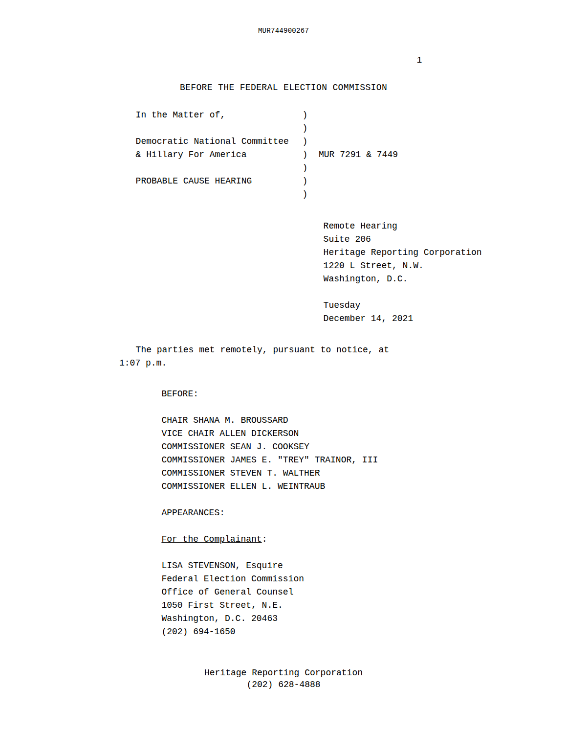MUR744900267
1
BEFORE THE FEDERAL ELECTION COMMISSION
| In the Matter of, | ) | |
| | ) | |
| Democratic National Committee | ) | |
| & Hillary For America | ) | MUR 7291 & 7449 |
| | ) | |
| PROBABLE CAUSE HEARING | ) | |
| | ) | |
Remote Hearing Suite 206 Heritage Reporting Corporation 1220 L Street, N.W. Washington, D.C.
Tuesday December 14, 2021
The parties met remotely, pursuant to notice, at1:07 p.m.
BEFORE:
CHAIR SHANA M. BROUSSARD VICE CHAIR ALLEN DICKERSON COMMISSIONER SEAN J. COOKSEY COMMISSIONER JAMES E. "TREY" TRAINOR, III COMMISSIONER STEVEN T. WALTHER COMMISSIONER ELLEN L. WEINTRAUB
APPEARANCES:
For the Complainant:
LISA STEVENSON, Esquire Federal Election Commission Office of General Counsel 1050 First Street, N.E. Washington, D.C. 20463 (202) 694-1650
Heritage Reporting Corporation
(202) 628-4888